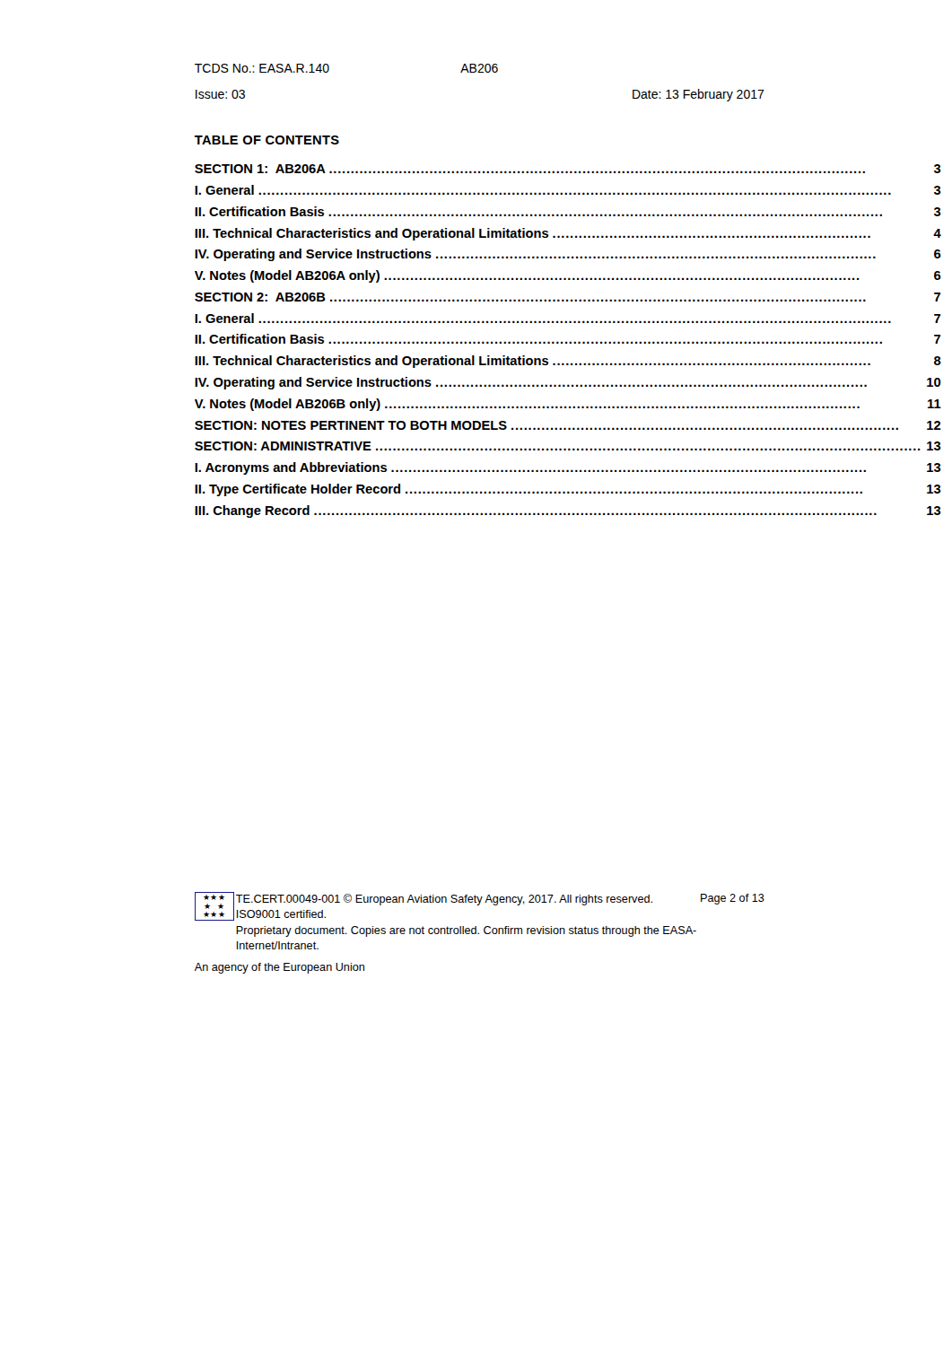| TCDS No.: EASA.R.140 | AB206 | |
| Issue: 03 | | Date: 13 February 2017 |
TABLE OF CONTENTS
| SECTION 1: AB206A ........................................................................................................................... | 3 |
| I. General ................................................................................................................................................. | 3 |
| II. Certification Basis ............................................................................................................................... | 3 |
| III. Technical Characteristics and Operational Limitations ......................................................................... | 4 |
| IV. Operating and Service Instructions ..................................................................................................... | 6 |
| V. Notes (Model AB206A only) ............................................................................................................. | 6 |
| SECTION 2: AB206B ........................................................................................................................... | 7 |
| I. General ................................................................................................................................................. | 7 |
| II. Certification Basis ............................................................................................................................... | 7 |
| III. Technical Characteristics and Operational Limitations ......................................................................... | 8 |
| IV. Operating and Service Instructions ................................................................................................... | 10 |
| V. Notes (Model AB206B only) ............................................................................................................. | 11 |
| SECTION: NOTES PERTINENT TO BOTH MODELS ......................................................................................... | 12 |
| SECTION: ADMINISTRATIVE ............................................................................................................................. | 13 |
| I. Acronyms and Abbreviations ............................................................................................................. | 13 |
| II. Type Certificate Holder Record ......................................................................................................... | 13 |
| III. Change Record ................................................................................................................................. | 13 |
| ★★★ ★ ★ ★★★ | TE.CERT.00049-001 © European Aviation Safety Agency, 2017. All rights reserved. ISO9001 certified. Proprietary document. Copies are not controlled. Confirm revision status through the EASA-Internet/Intranet. | Page 2 of 13 |
An agency of the European Union